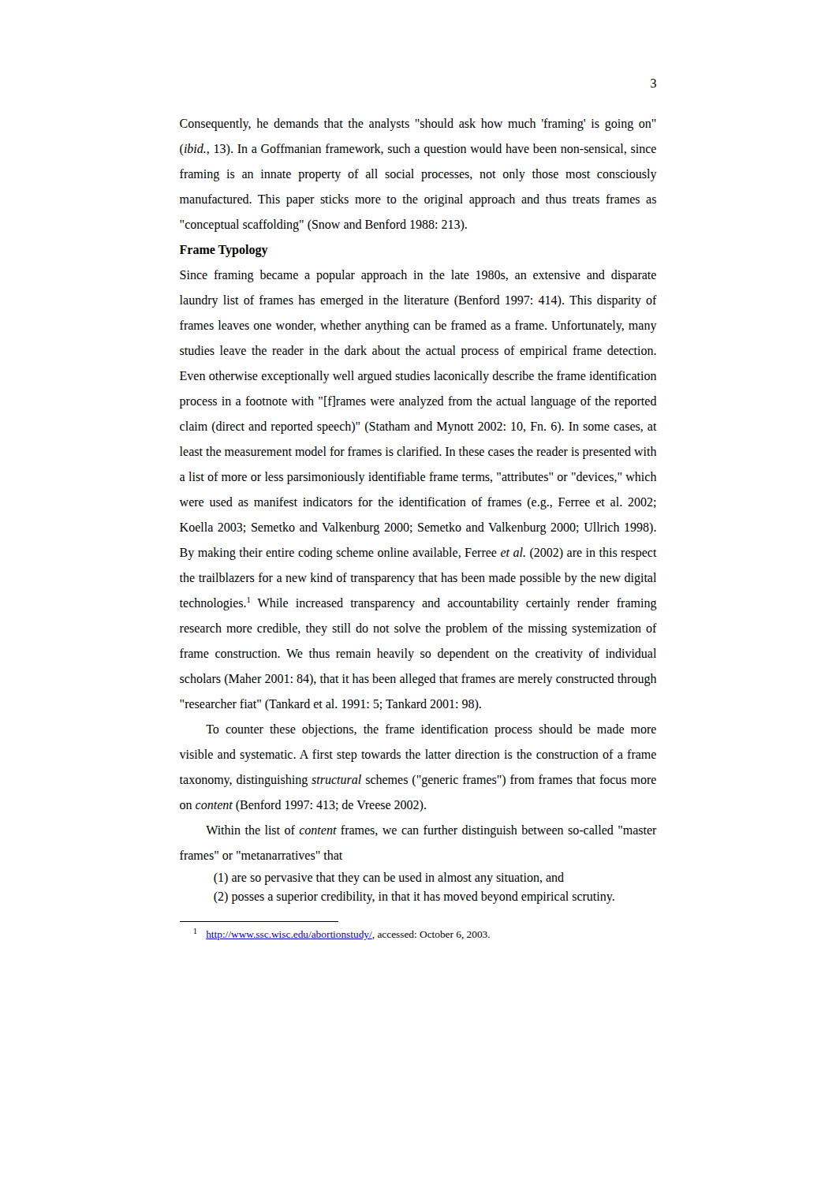3
Consequently, he demands that the analysts "should ask how much 'framing' is going on" (ibid., 13). In a Goffmanian framework, such a question would have been non-sensical, since framing is an innate property of all social processes, not only those most consciously manufactured. This paper sticks more to the original approach and thus treats frames as "conceptual scaffolding" (Snow and Benford 1988: 213).
Frame Typology
Since framing became a popular approach in the late 1980s, an extensive and disparate laundry list of frames has emerged in the literature (Benford 1997: 414). This disparity of frames leaves one wonder, whether anything can be framed as a frame. Unfortunately, many studies leave the reader in the dark about the actual process of empirical frame detection. Even otherwise exceptionally well argued studies laconically describe the frame identification process in a footnote with "[f]rames were analyzed from the actual language of the reported claim (direct and reported speech)" (Statham and Mynott 2002: 10, Fn. 6). In some cases, at least the measurement model for frames is clarified. In these cases the reader is presented with a list of more or less parsimoniously identifiable frame terms, "attributes" or "devices," which were used as manifest indicators for the identification of frames (e.g., Ferree et al. 2002; Koella 2003; Semetko and Valkenburg 2000; Semetko and Valkenburg 2000; Ullrich 1998). By making their entire coding scheme online available, Ferree et al. (2002) are in this respect the trailblazers for a new kind of transparency that has been made possible by the new digital technologies.1 While increased transparency and accountability certainly render framing research more credible, they still do not solve the problem of the missing systemization of frame construction. We thus remain heavily so dependent on the creativity of individual scholars (Maher 2001: 84), that it has been alleged that frames are merely constructed through "researcher fiat" (Tankard et al. 1991: 5; Tankard 2001: 98).
To counter these objections, the frame identification process should be made more visible and systematic. A first step towards the latter direction is the construction of a frame taxonomy, distinguishing structural schemes ("generic frames") from frames that focus more on content (Benford 1997: 413; de Vreese 2002).
Within the list of content frames, we can further distinguish between so-called "master frames" or "metanarratives" that
(1) are so pervasive that they can be used in almost any situation, and
(2) posses a superior credibility, in that it has moved beyond empirical scrutiny.
1 http://www.ssc.wisc.edu/abortionstudy/, accessed: October 6, 2003.